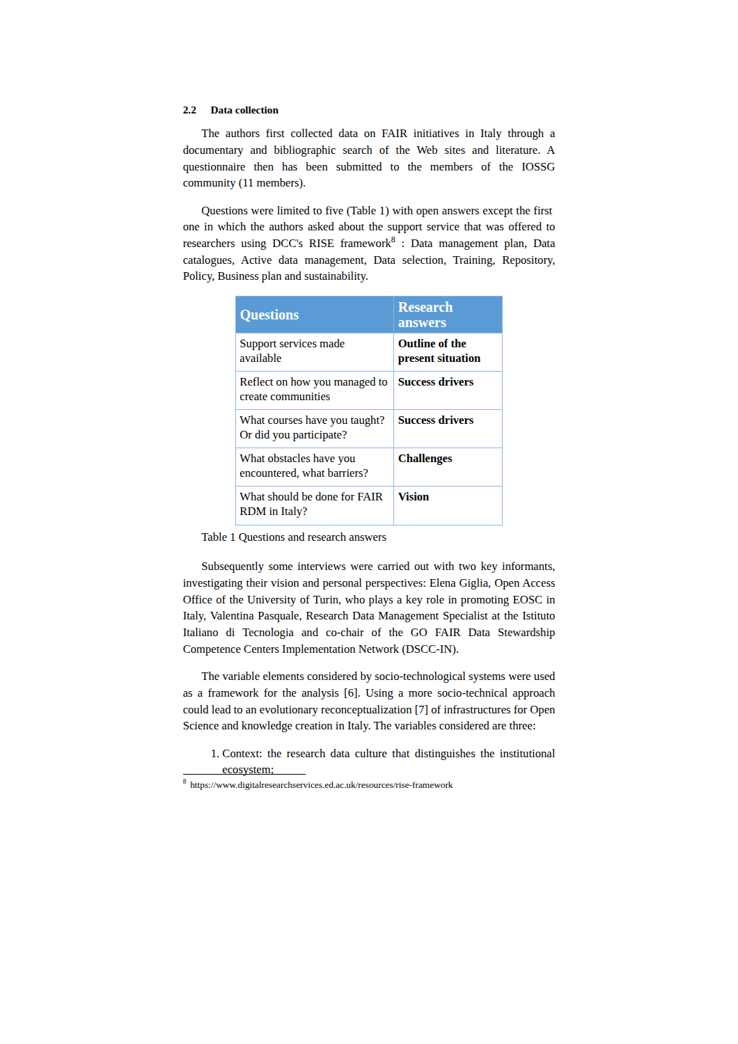2.2 Data collection
The authors first collected data on FAIR initiatives in Italy through a documentary and bibliographic search of the Web sites and literature. A questionnaire then has been submitted to the members of the IOSSG community (11 members).
Questions were limited to five (Table 1) with open answers except the first one in which the authors asked about the support service that was offered to researchers using DCC's RISE framework8 : Data management plan, Data catalogues, Active data management, Data selection, Training, Repository, Policy, Business plan and sustainability.
| Questions | Research answers |
| --- | --- |
| Support services made available | Outline of the present situation |
| Reflect on how you managed to create communities | Success drivers |
| What courses have you taught? Or did you participate? | Success drivers |
| What obstacles have you encountered, what barriers? | Challenges |
| What should be done for FAIR RDM in Italy? | Vision |
Table 1 Questions and research answers
Subsequently some interviews were carried out with two key informants, investigating their vision and personal perspectives: Elena Giglia, Open Access Office of the University of Turin, who plays a key role in promoting EOSC in Italy, Valentina Pasquale, Research Data Management Specialist at the Istituto Italiano di Tecnologia and co-chair of the GO FAIR Data Stewardship Competence Centers Implementation Network (DSCC-IN).
The variable elements considered by socio-technological systems were used as a framework for the analysis [6]. Using a more socio-technical approach could lead to an evolutionary reconceptualization [7] of infrastructures for Open Science and knowledge creation in Italy. The variables considered are three:
Context: the research data culture that distinguishes the institutional ecosystem;
8 https://www.digitalresearchservices.ed.ac.uk/resources/rise-framework